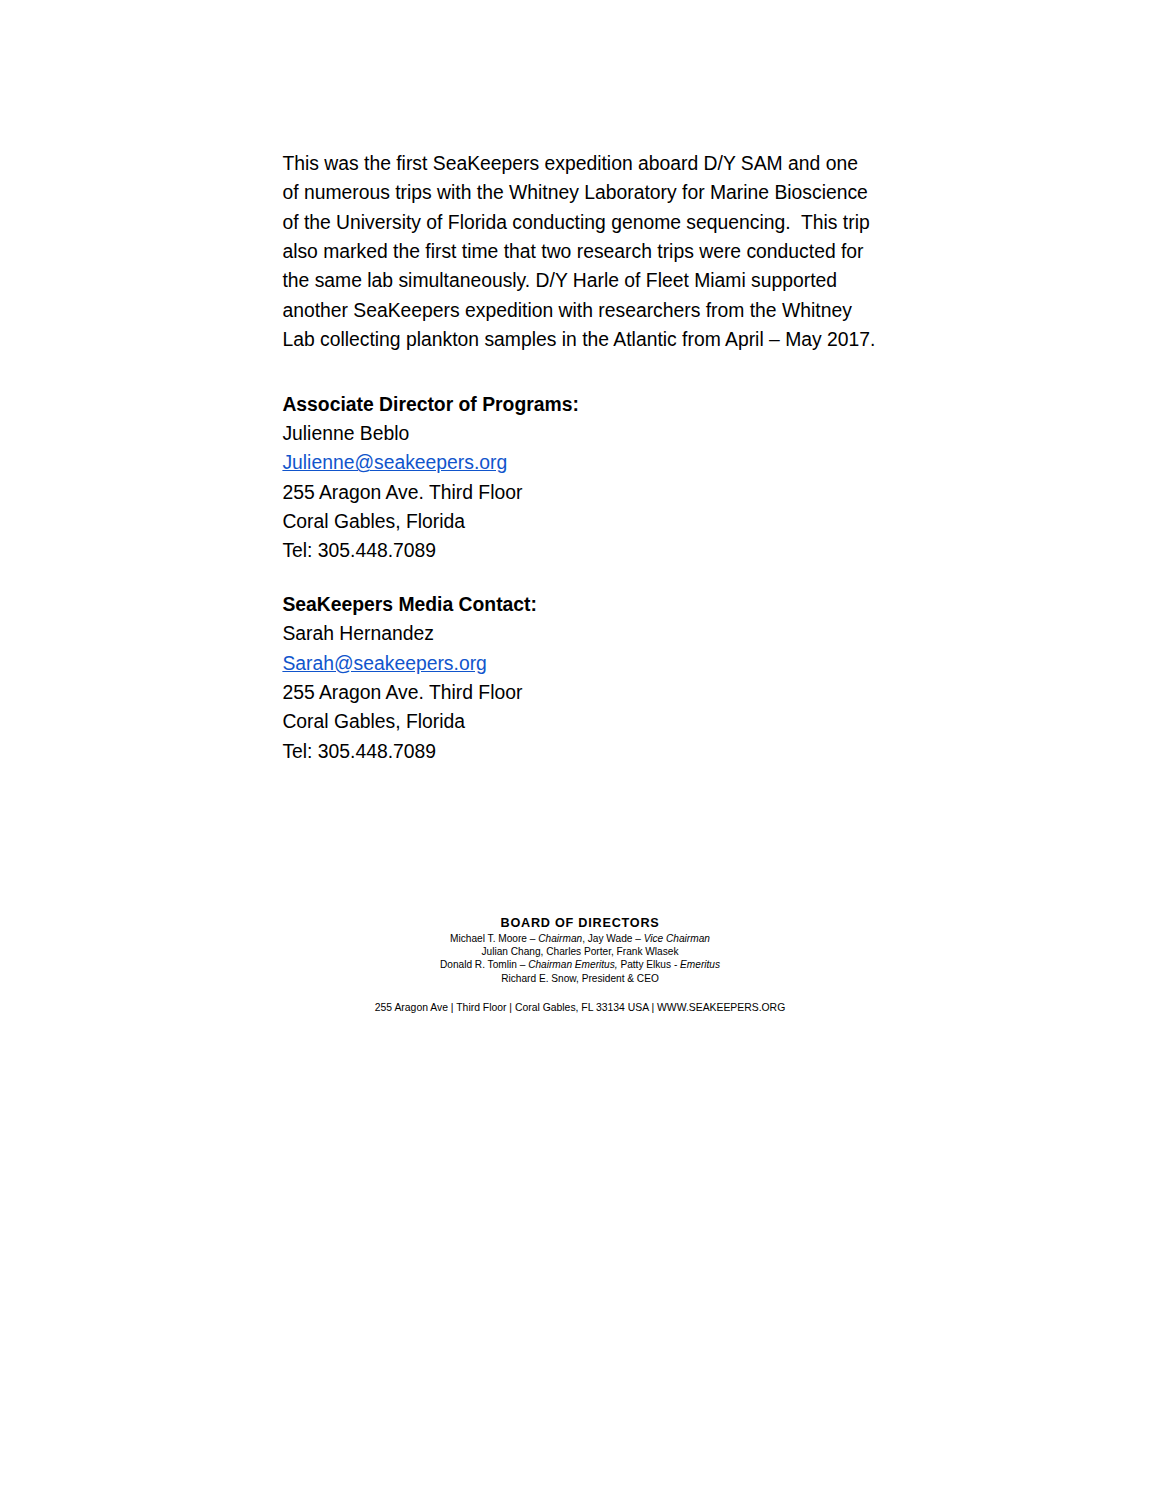This was the first SeaKeepers expedition aboard D/Y SAM and one of numerous trips with the Whitney Laboratory for Marine Bioscience of the University of Florida conducting genome sequencing. This trip also marked the first time that two research trips were conducted for the same lab simultaneously. D/Y Harle of Fleet Miami supported another SeaKeepers expedition with researchers from the Whitney Lab collecting plankton samples in the Atlantic from April – May 2017.
Associate Director of Programs:
Julienne Beblo
Julienne@seakeepers.org
255 Aragon Ave. Third Floor
Coral Gables, Florida
Tel: 305.448.7089
SeaKeepers Media Contact:
Sarah Hernandez
Sarah@seakeepers.org
255 Aragon Ave. Third Floor
Coral Gables, Florida
Tel: 305.448.7089
BOARD OF DIRECTORS
Michael T. Moore – Chairman, Jay Wade – Vice Chairman
Julian Chang, Charles Porter, Frank Wlasek
Donald R. Tomlin – Chairman Emeritus, Patty Elkus - Emeritus
Richard E. Snow, President & CEO
255 Aragon Ave | Third Floor | Coral Gables, FL 33134 USA | WWW.SEAKEEPERS.ORG